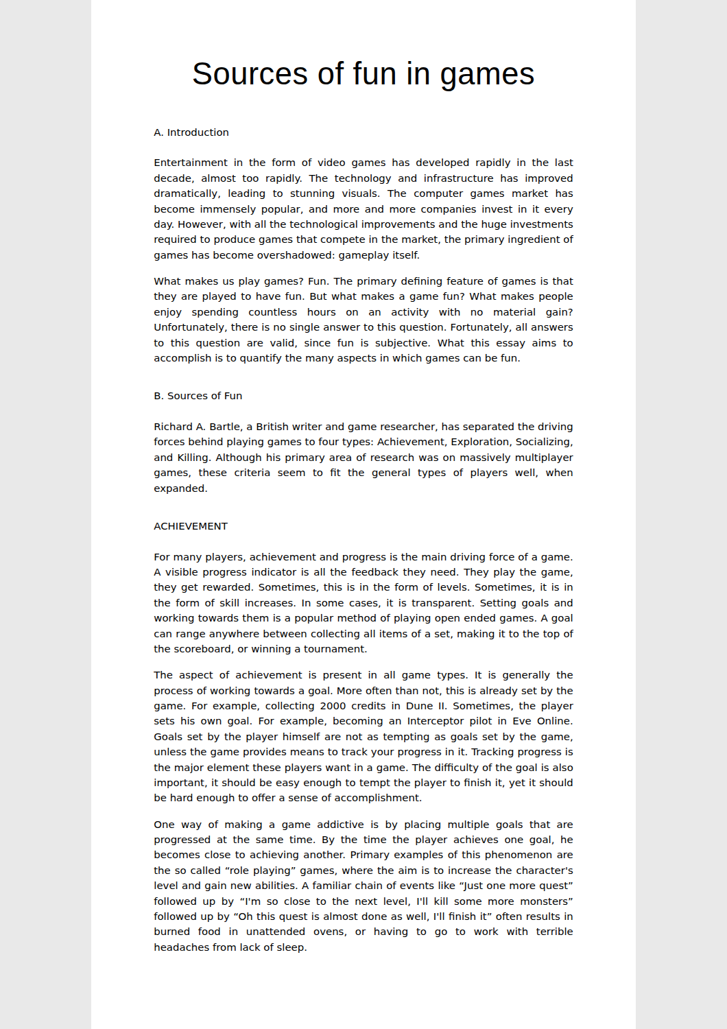Sources of fun in games
A. Introduction
Entertainment in the form of video games has developed rapidly in the last decade, almost too rapidly. The technology and infrastructure has improved dramatically, leading to stunning visuals. The computer games market has become immensely popular, and more and more companies invest in it every day. However, with all the technological improvements and the huge investments required to produce games that compete in the market, the primary ingredient of games has become overshadowed: gameplay itself.
What makes us play games? Fun. The primary defining feature of games is that they are played to have fun. But what makes a game fun? What makes people enjoy spending countless hours on an activity with no material gain? Unfortunately, there is no single answer to this question. Fortunately, all answers to this question are valid, since fun is subjective. What this essay aims to accomplish is to quantify the many aspects in which games can be fun.
B. Sources of Fun
Richard A. Bartle, a British writer and game researcher, has separated the driving forces behind playing games to four types: Achievement, Exploration, Socializing, and Killing. Although his primary area of research was on massively multiplayer games, these criteria seem to fit the general types of players well, when expanded.
ACHIEVEMENT
For many players, achievement and progress is the main driving force of a game. A visible progress indicator is all the feedback they need. They play the game, they get rewarded. Sometimes, this is in the form of levels. Sometimes, it is in the form of skill increases. In some cases, it is transparent. Setting goals and working towards them is a popular method of playing open ended games. A goal can range anywhere between collecting all items of a set, making it to the top of the scoreboard, or winning a tournament.
The aspect of achievement is present in all game types. It is generally the process of working towards a goal. More often than not, this is already set by the game. For example, collecting 2000 credits in Dune II. Sometimes, the player sets his own goal. For example, becoming an Interceptor pilot in Eve Online. Goals set by the player himself are not as tempting as goals set by the game, unless the game provides means to track your progress in it. Tracking progress is the major element these players want in a game. The difficulty of the goal is also important, it should be easy enough to tempt the player to finish it, yet it should be hard enough to offer a sense of accomplishment.
One way of making a game addictive is by placing multiple goals that are progressed at the same time. By the time the player achieves one goal, he becomes close to achieving another. Primary examples of this phenomenon are the so called “role playing” games, where the aim is to increase the character's level and gain new abilities. A familiar chain of events like “Just one more quest” followed up by “I'm so close to the next level, I'll kill some more monsters” followed up by “Oh this quest is almost done as well, I'll finish it” often results in burned food in unattended ovens, or having to go to work with terrible headaches from lack of sleep.